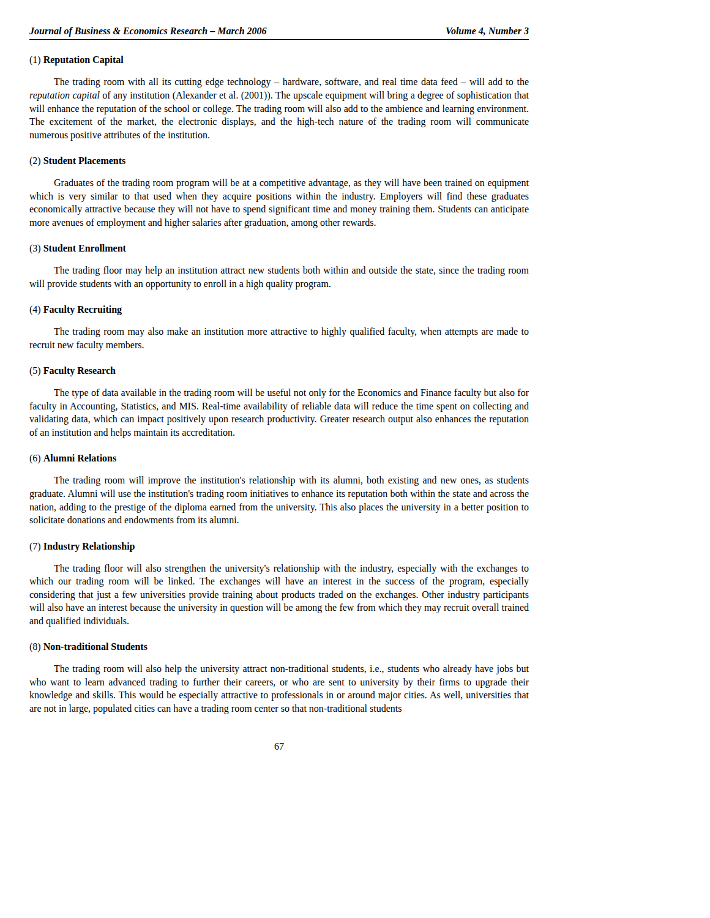Journal of Business & Economics Research – March 2006
Volume 4, Number 3
(1) Reputation Capital
The trading room with all its cutting edge technology – hardware, software, and real time data feed – will add to the reputation capital of any institution (Alexander et al. (2001)). The upscale equipment will bring a degree of sophistication that will enhance the reputation of the school or college. The trading room will also add to the ambience and learning environment. The excitement of the market, the electronic displays, and the high-tech nature of the trading room will communicate numerous positive attributes of the institution.
(2) Student Placements
Graduates of the trading room program will be at a competitive advantage, as they will have been trained on equipment which is very similar to that used when they acquire positions within the industry. Employers will find these graduates economically attractive because they will not have to spend significant time and money training them. Students can anticipate more avenues of employment and higher salaries after graduation, among other rewards.
(3) Student Enrollment
The trading floor may help an institution attract new students both within and outside the state, since the trading room will provide students with an opportunity to enroll in a high quality program.
(4) Faculty Recruiting
The trading room may also make an institution more attractive to highly qualified faculty, when attempts are made to recruit new faculty members.
(5) Faculty Research
The type of data available in the trading room will be useful not only for the Economics and Finance faculty but also for faculty in Accounting, Statistics, and MIS. Real-time availability of reliable data will reduce the time spent on collecting and validating data, which can impact positively upon research productivity. Greater research output also enhances the reputation of an institution and helps maintain its accreditation.
(6) Alumni Relations
The trading room will improve the institution's relationship with its alumni, both existing and new ones, as students graduate. Alumni will use the institution's trading room initiatives to enhance its reputation both within the state and across the nation, adding to the prestige of the diploma earned from the university. This also places the university in a better position to solicitate donations and endowments from its alumni.
(7) Industry Relationship
The trading floor will also strengthen the university's relationship with the industry, especially with the exchanges to which our trading room will be linked. The exchanges will have an interest in the success of the program, especially considering that just a few universities provide training about products traded on the exchanges. Other industry participants will also have an interest because the university in question will be among the few from which they may recruit overall trained and qualified individuals.
(8) Non-traditional Students
The trading room will also help the university attract non-traditional students, i.e., students who already have jobs but who want to learn advanced trading to further their careers, or who are sent to university by their firms to upgrade their knowledge and skills. This would be especially attractive to professionals in or around major cities. As well, universities that are not in large, populated cities can have a trading room center so that non-traditional students
67